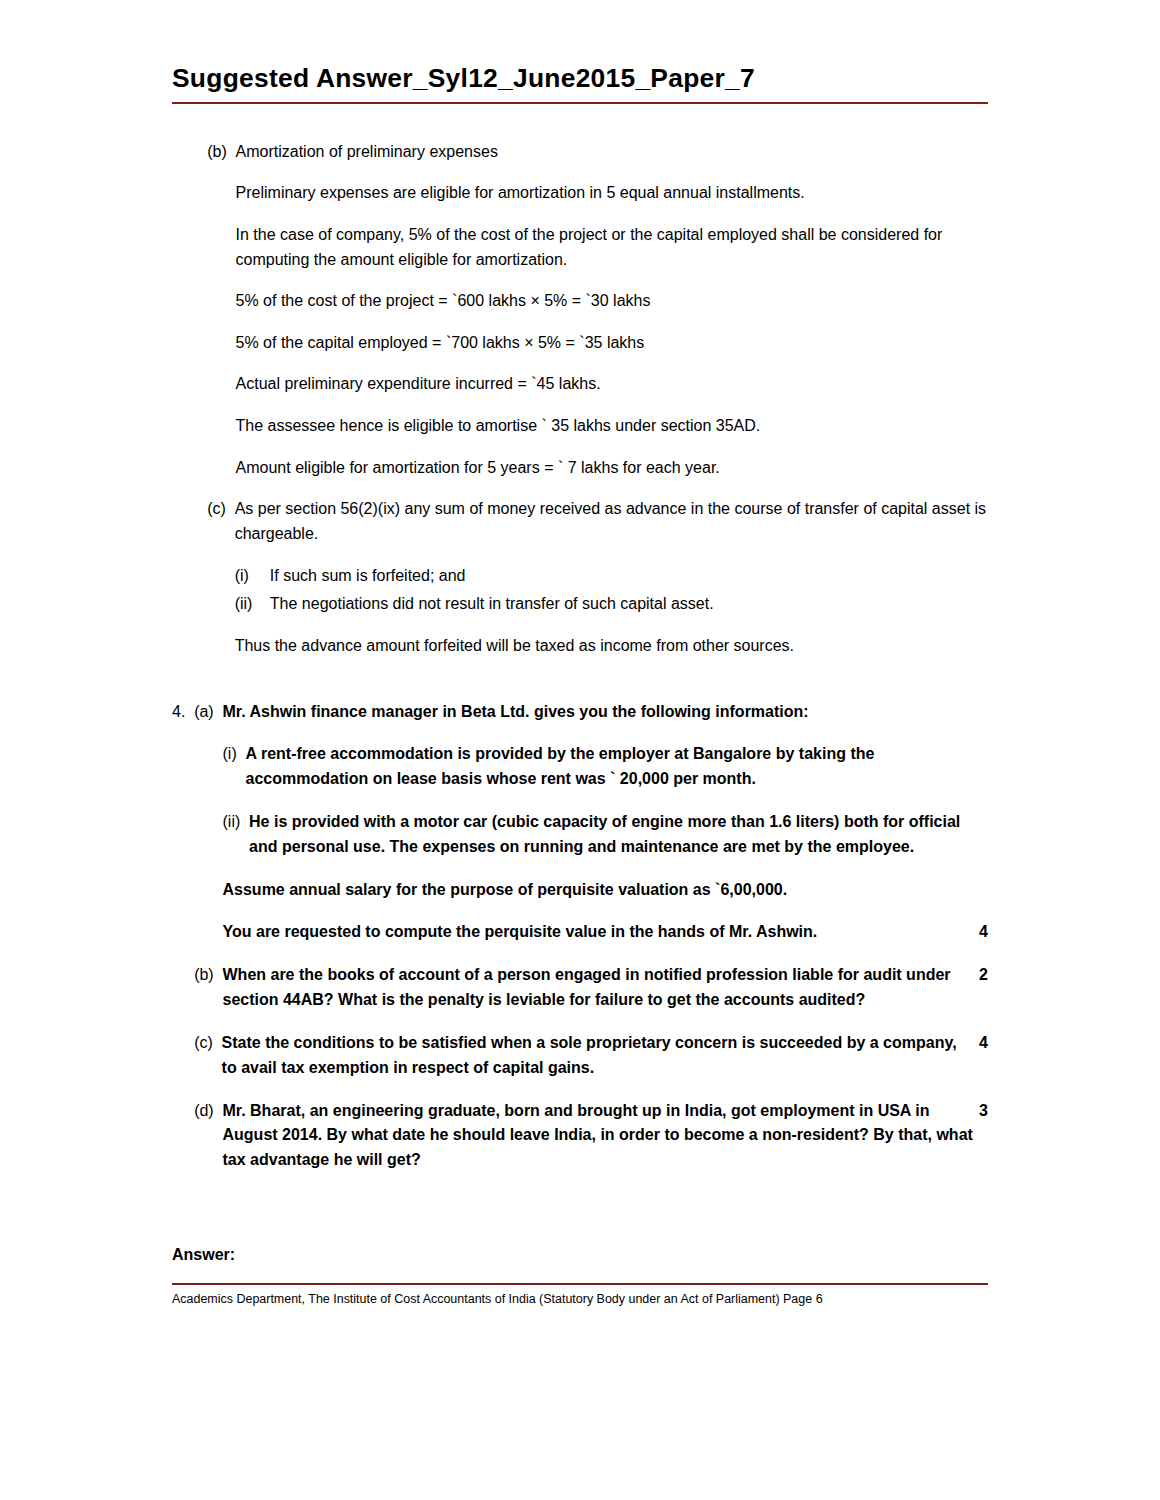Suggested Answer_Syl12_June2015_Paper_7
(b)
Amortization of preliminary expenses
Preliminary expenses are eligible for amortization in 5 equal annual installments.
In the case of company, 5% of the cost of the project or the capital employed shall be considered for computing the amount eligible for amortization.
5% of the cost of the project = `600 lakhs × 5% = `30 lakhs
5% of the capital employed = `700 lakhs × 5% = `35 lakhs
Actual preliminary expenditure incurred = `45 lakhs.
The assessee hence is eligible to amortise ` 35 lakhs under section 35AD.
Amount eligible for amortization for 5 years = ` 7 lakhs for each year.
(c)
As per section 56(2)(ix) any sum of money received as advance in the course of transfer of capital asset is chargeable.
(i) If such sum is forfeited; and
(ii) The negotiations did not result in transfer of such capital asset.
Thus the advance amount forfeited will be taxed as income from other sources.
4.
(a)
Mr. Ashwin finance manager in Beta Ltd. gives you the following information:
(i)
A rent-free accommodation is provided by the employer at Bangalore by taking the accommodation on lease basis whose rent was ` 20,000 per month.
(ii)
He is provided with a motor car (cubic capacity of engine more than 1.6 liters) both for official and personal use. The expenses on running and maintenance are met by the employee.
Assume annual salary for the purpose of perquisite valuation as `6,00,000.
4 You are requested to compute the perquisite value in the hands of Mr. Ashwin.
(b)
2 When are the books of account of a person engaged in notified profession liable for audit under section 44AB? What is the penalty is leviable for failure to get the accounts audited?
(c)
4 State the conditions to be satisfied when a sole proprietary concern is succeeded by a company, to avail tax exemption in respect of capital gains.
(d)
3 Mr. Bharat, an engineering graduate, born and brought up in India, got employment in USA in August 2014. By what date he should leave India, in order to become a non-resident? By that, what tax advantage he will get?
Answer:
Academics Department, The Institute of Cost Accountants of India (Statutory Body under an Act of Parliament) Page 6